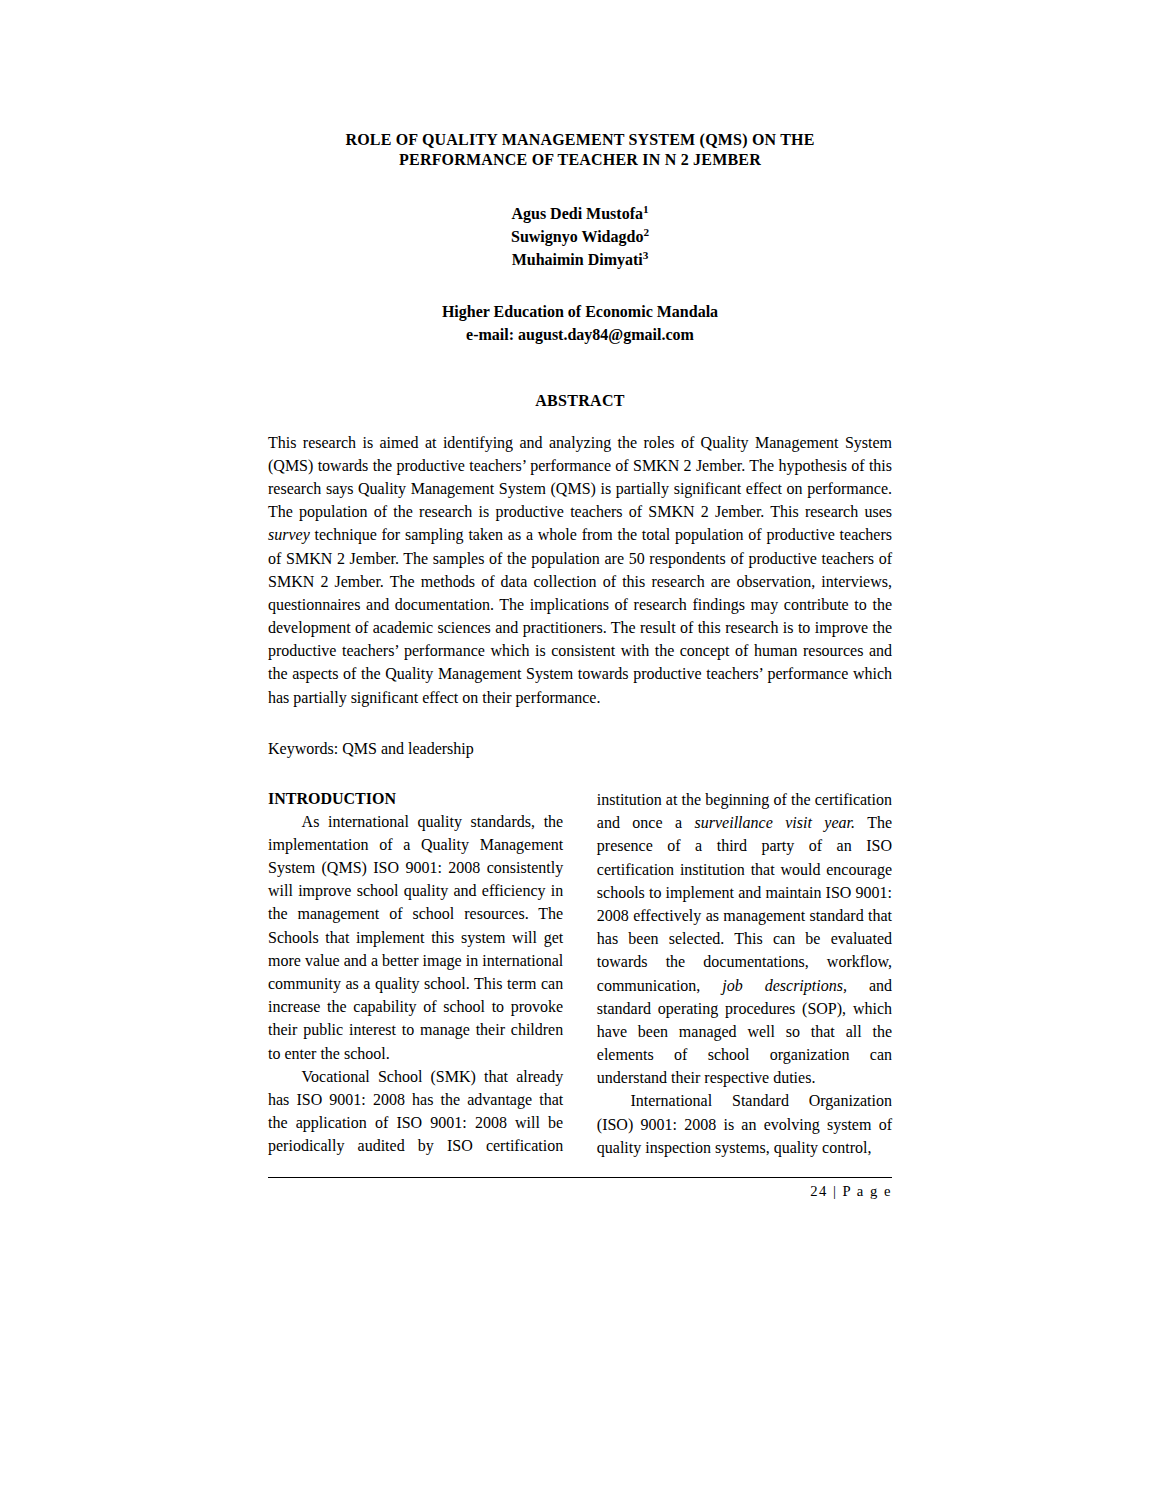Role of Quality Management System (QMS) on the
Performance of Teacher in N 2 Jember
Agus Dedi Mustofa1 Suwignyo Widagdo2 Muhaimin Dimyati3
Higher Education of Economic Mandala e-mail: august.day84@gmail.com
Abstract
This research is aimed at identifying and analyzing the roles of Quality Management System (QMS) towards the productive teachers’ performance of SMKN 2 Jember. The hypothesis of this research says Quality Management System (QMS) is partially significant effect on performance. The population of the research is productive teachers of SMKN 2 Jember. This research uses survey technique for sampling taken as a whole from the total population of productive teachers of SMKN 2 Jember. The samples of the population are 50 respondents of productive teachers of SMKN 2 Jember. The methods of data collection of this research are observation, interviews, questionnaires and documentation. The implications of research findings may contribute to the development of academic sciences and practitioners. The result of this research is to improve the productive teachers’ performance which is consistent with the concept of human resources and the aspects of the Quality Management System towards productive teachers’ performance which has partially significant effect on their performance.
Keywords: QMS and leadership
Introduction
As international quality standards, the implementation of a Quality Management System (QMS) ISO 9001: 2008 consistently will improve school quality and efficiency in the management of school resources. The Schools that implement this system will get more value and a better image in international community as a quality school. This term can increase the capability of school to provoke their public interest to manage their children to enter the school.
Vocational School (SMK) that already has ISO 9001: 2008 has the advantage that the application of ISO 9001: 2008 will be periodically audited by ISO certification institution at the beginning of the certification and once a surveillance visit year. The presence of a third party of an ISO certification institution that would encourage schools to implement and maintain ISO 9001: 2008 effectively as management standard that has been selected. This can be evaluated towards the documentations, workflow, communication, job descriptions, and standard operating procedures (SOP), which have been managed well so that all the elements of school organization can understand their respective duties.
International Standard Organization (ISO) 9001: 2008 is an evolving system of quality inspection systems, quality control,
24 | P a g e